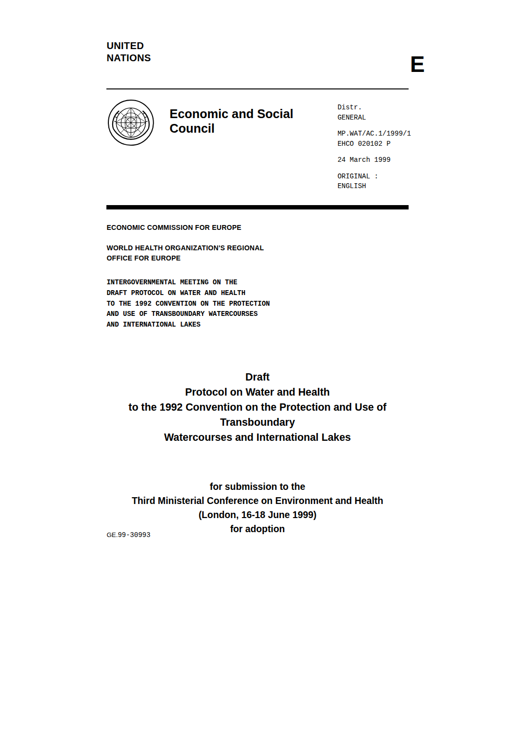UNITED
NATIONS
E
Economic and Social
Council
Distr.
GENERAL
MP.WAT/AC.1/1999/1
EHCO 020102 P
24 March 1999
ORIGINAL : ENGLISH
ECONOMIC COMMISSION FOR EUROPE
WORLD HEALTH ORGANIZATION'S REGIONAL
OFFICE FOR EUROPE
INTERGOVERNMENTAL MEETING ON THE
DRAFT PROTOCOL ON WATER AND HEALTH
TO THE 1992 CONVENTION ON THE PROTECTION
AND USE OF TRANSBOUNDARY WATERCOURSES
AND INTERNATIONAL LAKES
Draft
Protocol on Water and Health
to the 1992 Convention on the Protection and Use of Transboundary
Watercourses and International Lakes
for submission to the
Third Ministerial Conference on Environment and Health
(London, 16-18 June 1999)
for adoption
GE. 99-30993